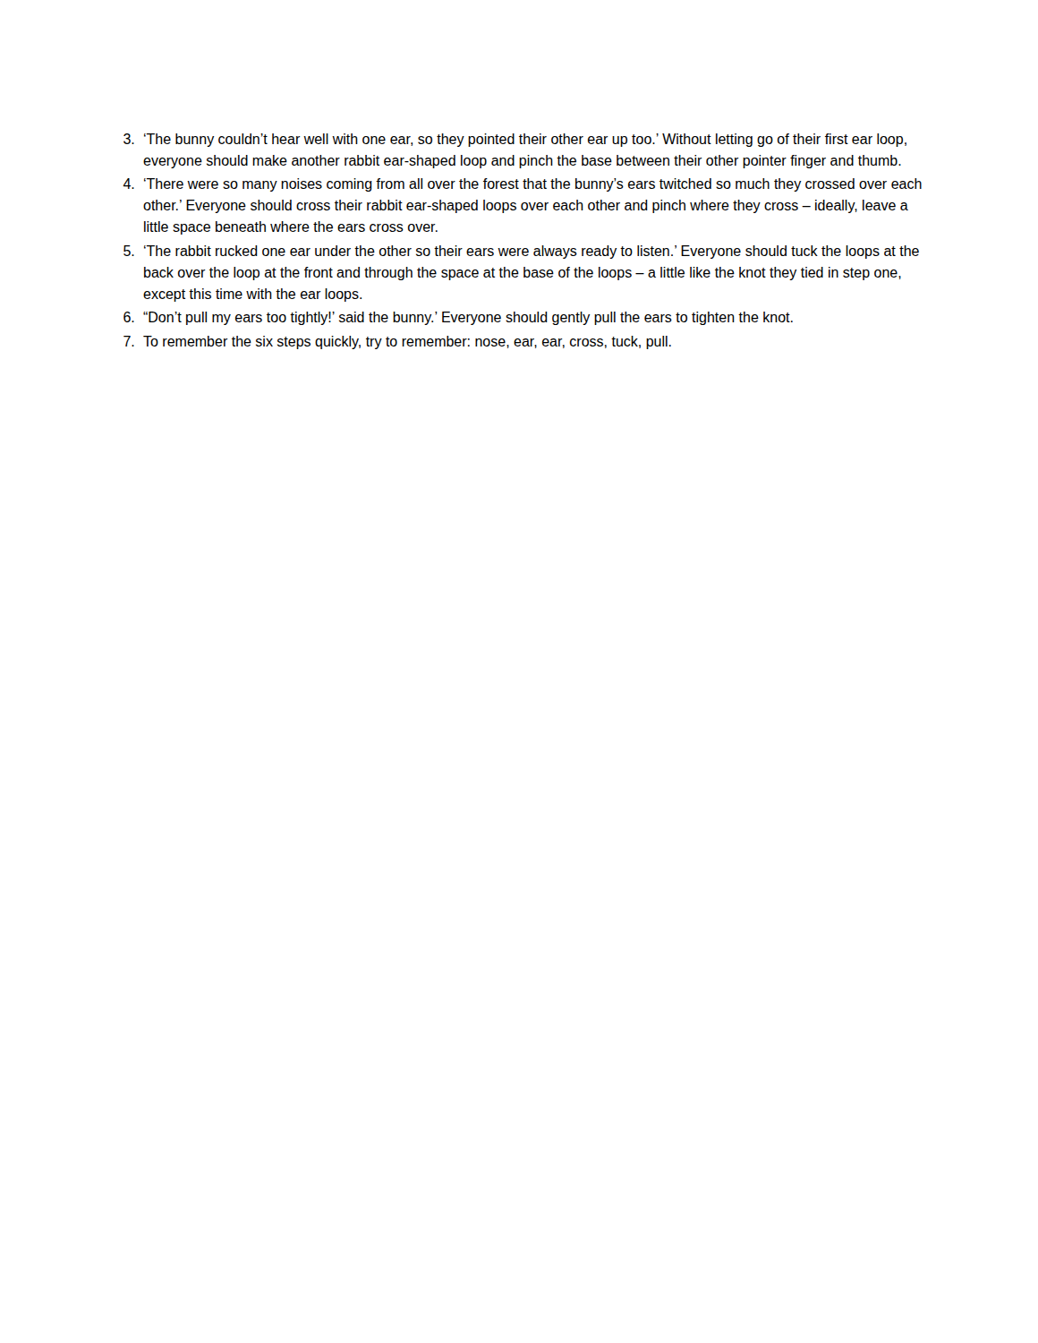‘The bunny couldn’t hear well with one ear, so they pointed their other ear up too.’ Without letting go of their first ear loop, everyone should make another rabbit ear-shaped loop and pinch the base between their other pointer finger and thumb.
‘There were so many noises coming from all over the forest that the bunny’s ears twitched so much they crossed over each other.’ Everyone should cross their rabbit ear-shaped loops over each other and pinch where they cross – ideally, leave a little space beneath where the ears cross over.
‘The rabbit rucked one ear under the other so their ears were always ready to listen.’ Everyone should tuck the loops at the back over the loop at the front and through the space at the base of the loops – a little like the knot they tied in step one, except this time with the ear loops.
“Don’t pull my ears too tightly!’ said the bunny.’ Everyone should gently pull the ears to tighten the knot.
To remember the six steps quickly, try to remember: nose, ear, ear, cross, tuck, pull.